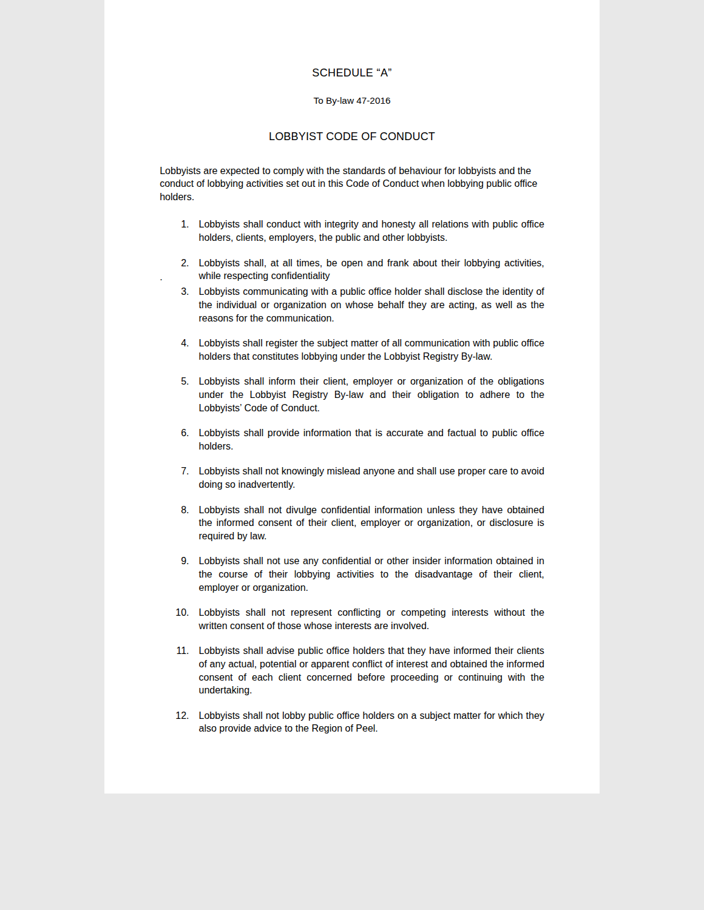SCHEDULE “A”
To By-law 47-2016
LOBBYIST CODE OF CONDUCT
Lobbyists are expected to comply with the standards of behaviour for lobbyists and the conduct of lobbying activities set out in this Code of Conduct when lobbying public office holders.
Lobbyists shall conduct with integrity and honesty all relations with public office holders, clients, employers, the public and other lobbyists.
Lobbyists shall, at all times, be open and frank about their lobbying activities, while respecting confidentiality
.
Lobbyists communicating with a public office holder shall disclose the identity of the individual or organization on whose behalf they are acting, as well as the reasons for the communication.
Lobbyists shall register the subject matter of all communication with public office holders that constitutes lobbying under the Lobbyist Registry By-law.
Lobbyists shall inform their client, employer or organization of the obligations under the Lobbyist Registry By-law and their obligation to adhere to the Lobbyists’ Code of Conduct.
Lobbyists shall provide information that is accurate and factual to public office holders.
Lobbyists shall not knowingly mislead anyone and shall use proper care to avoid doing so inadvertently.
Lobbyists shall not divulge confidential information unless they have obtained the informed consent of their client, employer or organization, or disclosure is required by law.
Lobbyists shall not use any confidential or other insider information obtained in the course of their lobbying activities to the disadvantage of their client, employer or organization.
Lobbyists shall not represent conflicting or competing interests without the written consent of those whose interests are involved.
Lobbyists shall advise public office holders that they have informed their clients of any actual, potential or apparent conflict of interest and obtained the informed consent of each client concerned before proceeding or continuing with the undertaking.
Lobbyists shall not lobby public office holders on a subject matter for which they also provide advice to the Region of Peel.